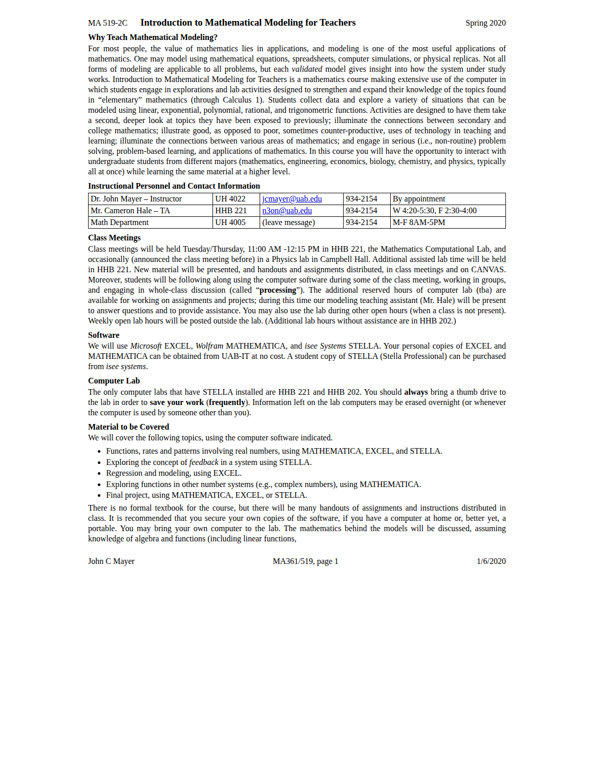MA 519-2C Introduction to Mathematical Modeling for Teachers Spring 2020
Why Teach Mathematical Modeling?
For most people, the value of mathematics lies in applications, and modeling is one of the most useful applications of mathematics. One may model using mathematical equations, spreadsheets, computer simulations, or physical replicas. Not all forms of modeling are applicable to all problems, but each validated model gives insight into how the system under study works. Introduction to Mathematical Modeling for Teachers is a mathematics course making extensive use of the computer in which students engage in explorations and lab activities designed to strengthen and expand their knowledge of the topics found in “elementary” mathematics (through Calculus 1). Students collect data and explore a variety of situations that can be modeled using linear, exponential, polynomial, rational, and trigonometric functions. Activities are designed to have them take a second, deeper look at topics they have been exposed to previously; illuminate the connections between secondary and college mathematics; illustrate good, as opposed to poor, sometimes counter-productive, uses of technology in teaching and learning; illuminate the connections between various areas of mathematics; and engage in serious (i.e., non-routine) problem solving, problem-based learning, and applications of mathematics. In this course you will have the opportunity to interact with undergraduate students from different majors (mathematics, engineering, economics, biology, chemistry, and physics, typically all at once) while learning the same material at a higher level.
Instructional Personnel and Contact Information
| Dr. John Mayer – Instructor | UH 4022 | jcmayer@uab.edu | 934-2154 | By appointment |
| Mr. Cameron Hale – TA | HHB 221 | n3on@uab.edu | 934-2154 | W 4:20-5:30, F 2:30-4:00 |
| Math Department | UH 4005 | (leave message) | 934-2154 | M-F 8AM-5PM |
Class Meetings
Class meetings will be held Tuesday/Thursday, 11:00 AM -12:15 PM in HHB 221, the Mathematics Computational Lab, and occasionally (announced the class meeting before) in a Physics lab in Campbell Hall. Additional assisted lab time will be held in HHB 221. New material will be presented, and handouts and assignments distributed, in class meetings and on CANVAS. Moreover, students will be following along using the computer software during some of the class meeting, working in groups, and engaging in whole-class discussion (called “processing”). The additional reserved hours of computer lab (tba) are available for working on assignments and projects; during this time our modeling teaching assistant (Mr. Hale) will be present to answer questions and to provide assistance. You may also use the lab during other open hours (when a class is not present). Weekly open lab hours will be posted outside the lab. (Additional lab hours without assistance are in HHB 202.)
Software
We will use Microsoft EXCEL, Wolfram MATHEMATICA, and isee Systems STELLA. Your personal copies of EXCEL and MATHEMATICA can be obtained from UAB-IT at no cost. A student copy of STELLA (Stella Professional) can be purchased from isee systems.
Computer Lab
The only computer labs that have STELLA installed are HHB 221 and HHB 202. You should always bring a thumb drive to the lab in order to save your work (frequently). Information left on the lab computers may be erased overnight (or whenever the computer is used by someone other than you).
Material to be Covered
We will cover the following topics, using the computer software indicated.
Functions, rates and patterns involving real numbers, using MATHEMATICA, EXCEL, and STELLA.
Exploring the concept of feedback in a system using STELLA.
Regression and modeling, using EXCEL.
Exploring functions in other number systems (e.g., complex numbers), using MATHEMATICA.
Final project, using MATHEMATICA, EXCEL, or STELLA.
There is no formal textbook for the course, but there will be many handouts of assignments and instructions distributed in class. It is recommended that you secure your own copies of the software, if you have a computer at home or, better yet, a portable. You may bring your own computer to the lab. The mathematics behind the models will be discussed, assuming knowledge of algebra and functions (including linear functions,
John C Mayer MA361/519, page 1 1/6/2020